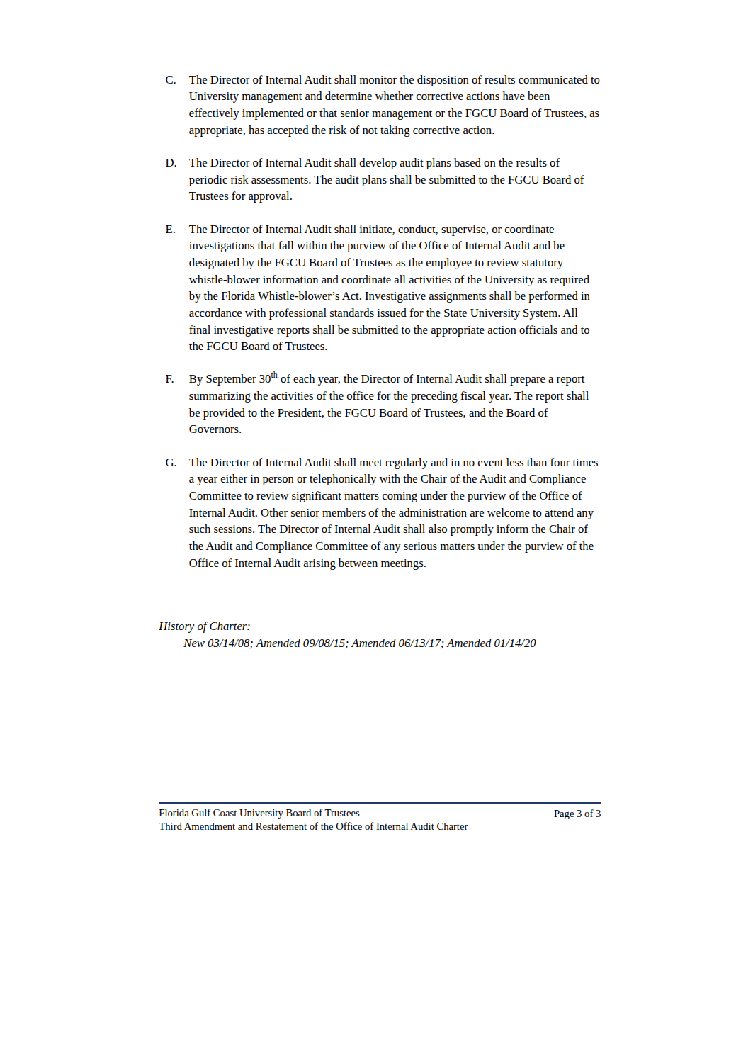C. The Director of Internal Audit shall monitor the disposition of results communicated to University management and determine whether corrective actions have been effectively implemented or that senior management or the FGCU Board of Trustees, as appropriate, has accepted the risk of not taking corrective action.
D. The Director of Internal Audit shall develop audit plans based on the results of periodic risk assessments. The audit plans shall be submitted to the FGCU Board of Trustees for approval.
E. The Director of Internal Audit shall initiate, conduct, supervise, or coordinate investigations that fall within the purview of the Office of Internal Audit and be designated by the FGCU Board of Trustees as the employee to review statutory whistle-blower information and coordinate all activities of the University as required by the Florida Whistle-blower’s Act. Investigative assignments shall be performed in accordance with professional standards issued for the State University System. All final investigative reports shall be submitted to the appropriate action officials and to the FGCU Board of Trustees.
F. By September 30th of each year, the Director of Internal Audit shall prepare a report summarizing the activities of the office for the preceding fiscal year. The report shall be provided to the President, the FGCU Board of Trustees, and the Board of Governors.
G. The Director of Internal Audit shall meet regularly and in no event less than four times a year either in person or telephonically with the Chair of the Audit and Compliance Committee to review significant matters coming under the purview of the Office of Internal Audit. Other senior members of the administration are welcome to attend any such sessions. The Director of Internal Audit shall also promptly inform the Chair of the Audit and Compliance Committee of any serious matters under the purview of the Office of Internal Audit arising between meetings.
History of Charter:
New 03/14/08; Amended 09/08/15; Amended 06/13/17; Amended 01/14/20
Florida Gulf Coast University Board of Trustees
Third Amendment and Restatement of the Office of Internal Audit Charter
Page 3 of 3